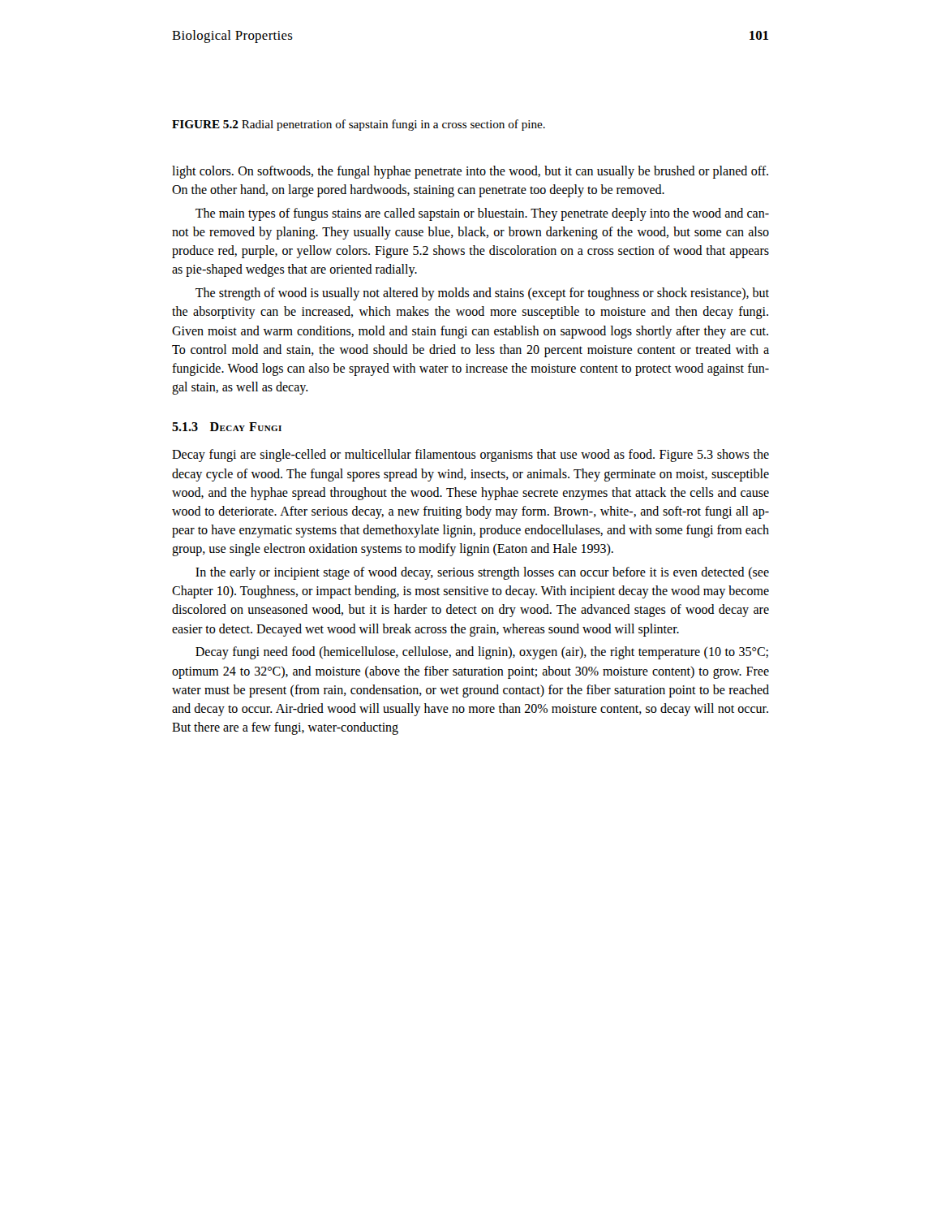Biological Properties 101
FIGURE 5.2 Radial penetration of sapstain fungi in a cross section of pine.
light colors. On softwoods, the fungal hyphae penetrate into the wood, but it can usually be brushed or planed off. On the other hand, on large pored hardwoods, staining can penetrate too deeply to be removed.
The main types of fungus stains are called sapstain or bluestain. They penetrate deeply into the wood and cannot be removed by planing. They usually cause blue, black, or brown darkening of the wood, but some can also produce red, purple, or yellow colors. Figure 5.2 shows the discoloration on a cross section of wood that appears as pie-shaped wedges that are oriented radially.
The strength of wood is usually not altered by molds and stains (except for toughness or shock resistance), but the absorptivity can be increased, which makes the wood more susceptible to moisture and then decay fungi. Given moist and warm conditions, mold and stain fungi can establish on sapwood logs shortly after they are cut. To control mold and stain, the wood should be dried to less than 20 percent moisture content or treated with a fungicide. Wood logs can also be sprayed with water to increase the moisture content to protect wood against fungal stain, as well as decay.
5.1.3 Decay Fungi
Decay fungi are single-celled or multicellular filamentous organisms that use wood as food. Figure 5.3 shows the decay cycle of wood. The fungal spores spread by wind, insects, or animals. They germinate on moist, susceptible wood, and the hyphae spread throughout the wood. These hyphae secrete enzymes that attack the cells and cause wood to deteriorate. After serious decay, a new fruiting body may form. Brown-, white-, and soft-rot fungi all appear to have enzymatic systems that demethoxylate lignin, produce endocellulases, and with some fungi from each group, use single electron oxidation systems to modify lignin (Eaton and Hale 1993).
In the early or incipient stage of wood decay, serious strength losses can occur before it is even detected (see Chapter 10). Toughness, or impact bending, is most sensitive to decay. With incipient decay the wood may become discolored on unseasoned wood, but it is harder to detect on dry wood. The advanced stages of wood decay are easier to detect. Decayed wet wood will break across the grain, whereas sound wood will splinter.
Decay fungi need food (hemicellulose, cellulose, and lignin), oxygen (air), the right temperature (10 to 35°C; optimum 24 to 32°C), and moisture (above the fiber saturation point; about 30% moisture content) to grow. Free water must be present (from rain, condensation, or wet ground contact) for the fiber saturation point to be reached and decay to occur. Air-dried wood will usually have no more than 20% moisture content, so decay will not occur. But there are a few fungi, water-conducting